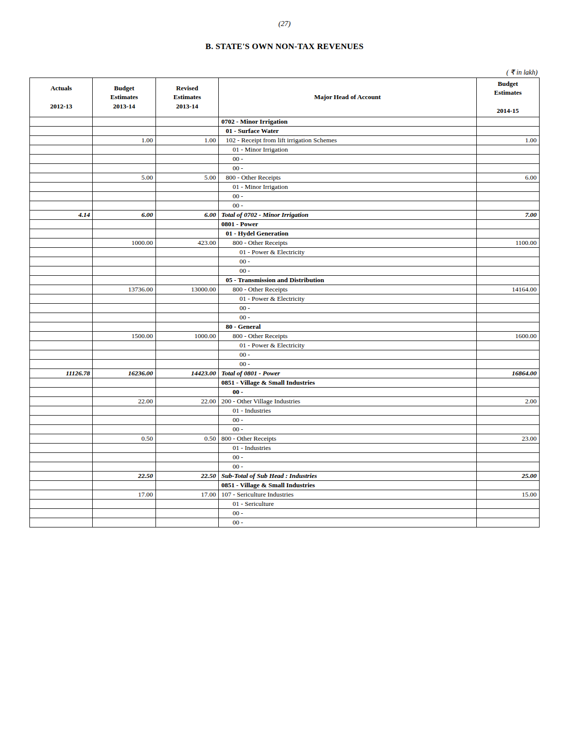(27)
B. STATE'S OWN NON-TAX REVENUES
( ₹ in lakh)
| Actuals 2012-13 | Budget Estimates 2013-14 | Revised Estimates 2013-14 | Major Head of Account | Budget Estimates 2014-15 |
| --- | --- | --- | --- | --- |
| | | | 0702 - Minor Irrigation | |
| | | | 01 - Surface Water | |
| | 1.00 | 1.00 | 102 - Receipt from lift irrigation Schemes | 1.00 |
| | | | 01 - Minor Irrigation | |
| | | | 00 - | |
| | | | 00 - | |
| | 5.00 | 5.00 | 800 - Other Receipts | 6.00 |
| | | | 01 - Minor Irrigation | |
| | | | 00 - | |
| | | | 00 - | |
| 4.14 | 6.00 | 6.00 | Total of 0702 - Minor Irrigation | 7.00 |
| | | | 0801 - Power | |
| | | | 01 - Hydel Generation | |
| | 1000.00 | 423.00 | 800 - Other Receipts | 1100.00 |
| | | | 01 - Power & Electricity | |
| | | | 00 - | |
| | | | 00 - | |
| | | | 05 - Transmission and Distribution | |
| | 13736.00 | 13000.00 | 800 - Other Receipts | 14164.00 |
| | | | 01 - Power & Electricity | |
| | | | 00 - | |
| | | | 00 - | |
| | | | 80 - General | |
| | 1500.00 | 1000.00 | 800 - Other Receipts | 1600.00 |
| | | | 01 - Power & Electricity | |
| | | | 00 - | |
| | | | 00 - | |
| 11126.78 | 16236.00 | 14423.00 | Total of 0801 - Power | 16864.00 |
| | | | 0851 - Village & Small Industries | |
| | | | 00 - | |
| | 22.00 | 22.00 | 200 - Other Village Industries | 2.00 |
| | | | 01 - Industries | |
| | | | 00 - | |
| | | | 00 - | |
| | 0.50 | 0.50 | 800 - Other Receipts | 23.00 |
| | | | 01 - Industries | |
| | | | 00 - | |
| | | | 00 - | |
| | 22.50 | 22.50 | Sub-Total of Sub Head : Industries | 25.00 |
| | | | 0851 - Village & Small Industries | |
| | 17.00 | 17.00 | 107 - Sericulture Industries | 15.00 |
| | | | 01 - Sericulture | |
| | | | 00 - | |
| | | | 00 - | |